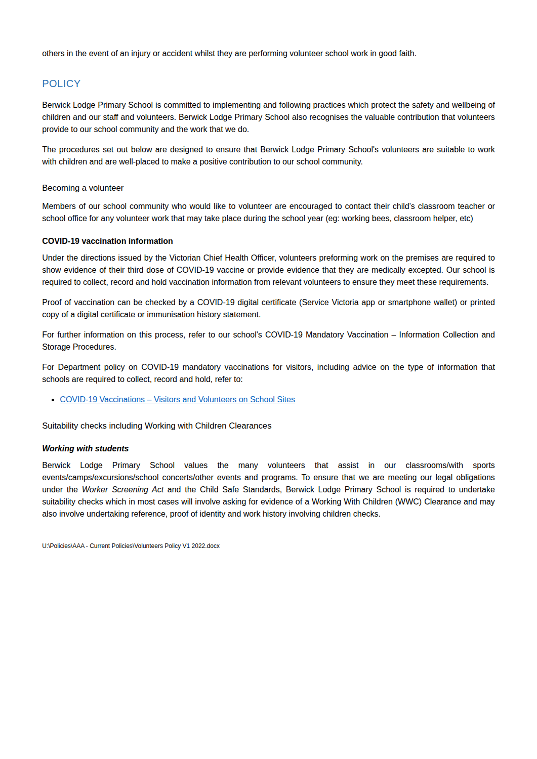others in the event of an injury or accident whilst they are performing volunteer school work in good faith.
POLICY
Berwick Lodge Primary School is committed to implementing and following practices which protect the safety and wellbeing of children and our staff and volunteers. Berwick Lodge Primary School also recognises the valuable contribution that volunteers provide to our school community and the work that we do.
The procedures set out below are designed to ensure that Berwick Lodge Primary School's volunteers are suitable to work with children and are well-placed to make a positive contribution to our school community.
Becoming a volunteer
Members of our school community who would like to volunteer are encouraged to contact their child's classroom teacher or school office for any volunteer work that may take place during the school year (eg: working bees, classroom helper, etc)
COVID-19 vaccination information
Under the directions issued by the Victorian Chief Health Officer, volunteers preforming work on the premises are required to show evidence of their third dose of COVID-19 vaccine or provide evidence that they are medically excepted. Our school is required to collect, record and hold vaccination information from relevant volunteers to ensure they meet these requirements.
Proof of vaccination can be checked by a COVID-19 digital certificate (Service Victoria app or smartphone wallet) or printed copy of a digital certificate or immunisation history statement.
For further information on this process, refer to our school's COVID-19 Mandatory Vaccination – Information Collection and Storage Procedures.
For Department policy on COVID-19 mandatory vaccinations for visitors, including advice on the type of information that schools are required to collect, record and hold, refer to:
COVID-19 Vaccinations – Visitors and Volunteers on School Sites
Suitability checks including Working with Children Clearances
Working with students
Berwick Lodge Primary School values the many volunteers that assist in our classrooms/with sports events/camps/excursions/school concerts/other events and programs. To ensure that we are meeting our legal obligations under the Worker Screening Act and the Child Safe Standards, Berwick Lodge Primary School is required to undertake suitability checks which in most cases will involve asking for evidence of a Working With Children (WWC) Clearance and may also involve undertaking reference, proof of identity and work history involving children checks.
U:\Policies\AAA - Current Policies\Volunteers Policy V1 2022.docx